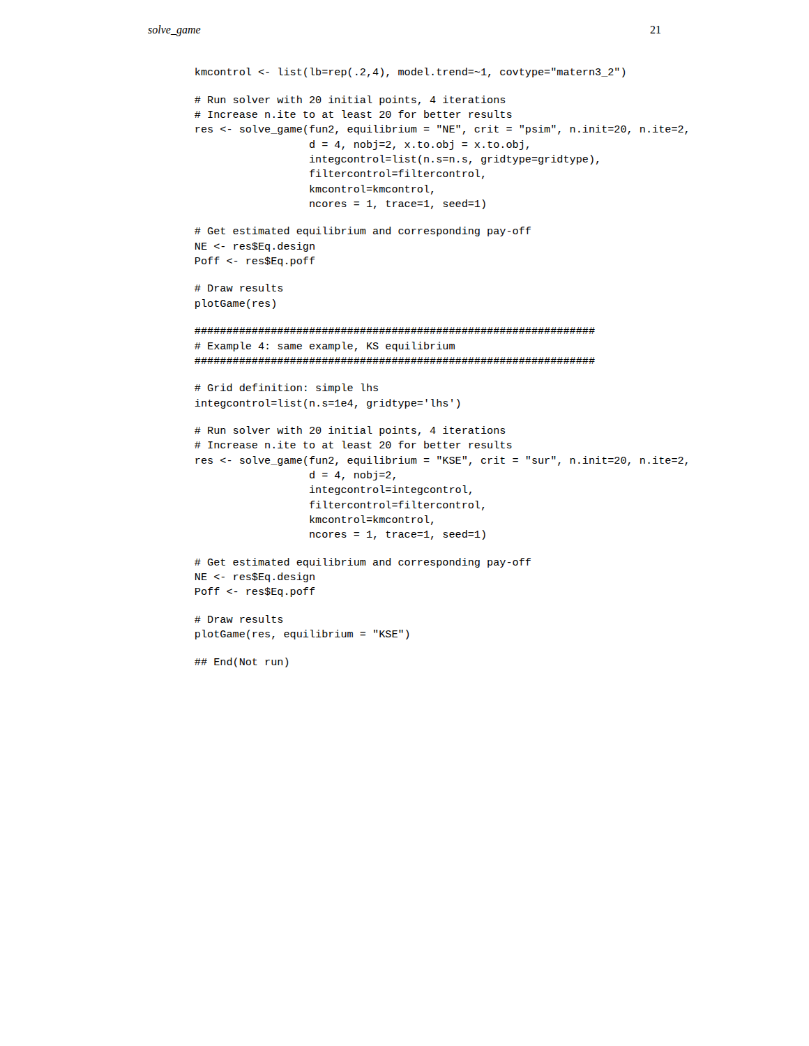solve_game 21
    kmcontrol <- list(lb=rep(.2,4), model.trend=~1, covtype="matern3_2")
    # Run solver with 20 initial points, 4 iterations
    # Increase n.ite to at least 20 for better results
    res <- solve_game(fun2, equilibrium = "NE", crit = "psim", n.init=20, n.ite=2,
                      d = 4, nobj=2, x.to.obj = x.to.obj,
                      integcontrol=list(n.s=n.s, gridtype=gridtype),
                      filtercontrol=filtercontrol,
                      kmcontrol=kmcontrol,
                      ncores = 1, trace=1, seed=1)
    # Get estimated equilibrium and corresponding pay-off
    NE <- res$Eq.design
    Poff <- res$Eq.poff
    # Draw results
    plotGame(res)
    ###############################################################
    # Example 4: same example, KS equilibrium
    ###############################################################
    # Grid definition: simple lhs
    integcontrol=list(n.s=1e4, gridtype='lhs')
    # Run solver with 20 initial points, 4 iterations
    # Increase n.ite to at least 20 for better results
    res <- solve_game(fun2, equilibrium = "KSE", crit = "sur", n.init=20, n.ite=2,
                      d = 4, nobj=2,
                      integcontrol=integcontrol,
                      filtercontrol=filtercontrol,
                      kmcontrol=kmcontrol,
                      ncores = 1, trace=1, seed=1)
    # Get estimated equilibrium and corresponding pay-off
    NE <- res$Eq.design
    Poff <- res$Eq.poff
    # Draw results
    plotGame(res, equilibrium = "KSE")
    ## End(Not run)